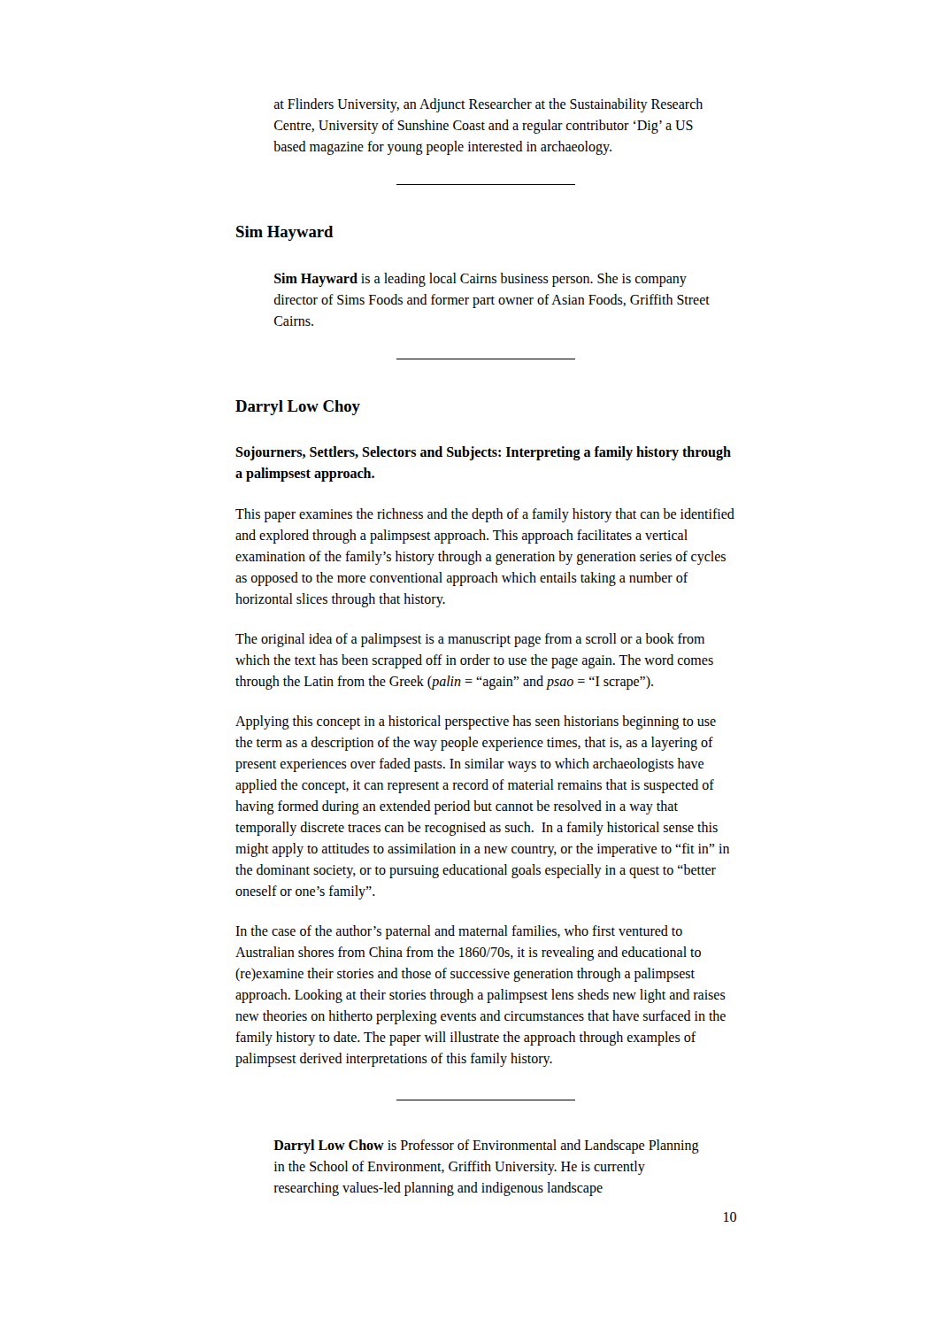at Flinders University, an Adjunct Researcher at the Sustainability Research Centre, University of Sunshine Coast and a regular contributor ‘Dig’ a US based magazine for young people interested in archaeology.
Sim Hayward
Sim Hayward is a leading local Cairns business person. She is company director of Sims Foods and former part owner of Asian Foods, Griffith Street Cairns.
Darryl Low Choy
Sojourners, Settlers, Selectors and Subjects: Interpreting a family history through a palimpsest approach.
This paper examines the richness and the depth of a family history that can be identified and explored through a palimpsest approach. This approach facilitates a vertical examination of the family’s history through a generation by generation series of cycles as opposed to the more conventional approach which entails taking a number of horizontal slices through that history.
The original idea of a palimpsest is a manuscript page from a scroll or a book from which the text has been scrapped off in order to use the page again. The word comes through the Latin from the Greek (palin = “again” and psao = “I scrape”).
Applying this concept in a historical perspective has seen historians beginning to use the term as a description of the way people experience times, that is, as a layering of present experiences over faded pasts. In similar ways to which archaeologists have applied the concept, it can represent a record of material remains that is suspected of having formed during an extended period but cannot be resolved in a way that temporally discrete traces can be recognised as such. In a family historical sense this might apply to attitudes to assimilation in a new country, or the imperative to “fit in” in the dominant society, or to pursuing educational goals especially in a quest to “better oneself or one’s family”.
In the case of the author’s paternal and maternal families, who first ventured to Australian shores from China from the 1860/70s, it is revealing and educational to (re)examine their stories and those of successive generation through a palimpsest approach. Looking at their stories through a palimpsest lens sheds new light and raises new theories on hitherto perplexing events and circumstances that have surfaced in the family history to date. The paper will illustrate the approach through examples of palimpsest derived interpretations of this family history.
Darryl Low Chow is Professor of Environmental and Landscape Planning in the School of Environment, Griffith University. He is currently researching values-led planning and indigenous landscape
10